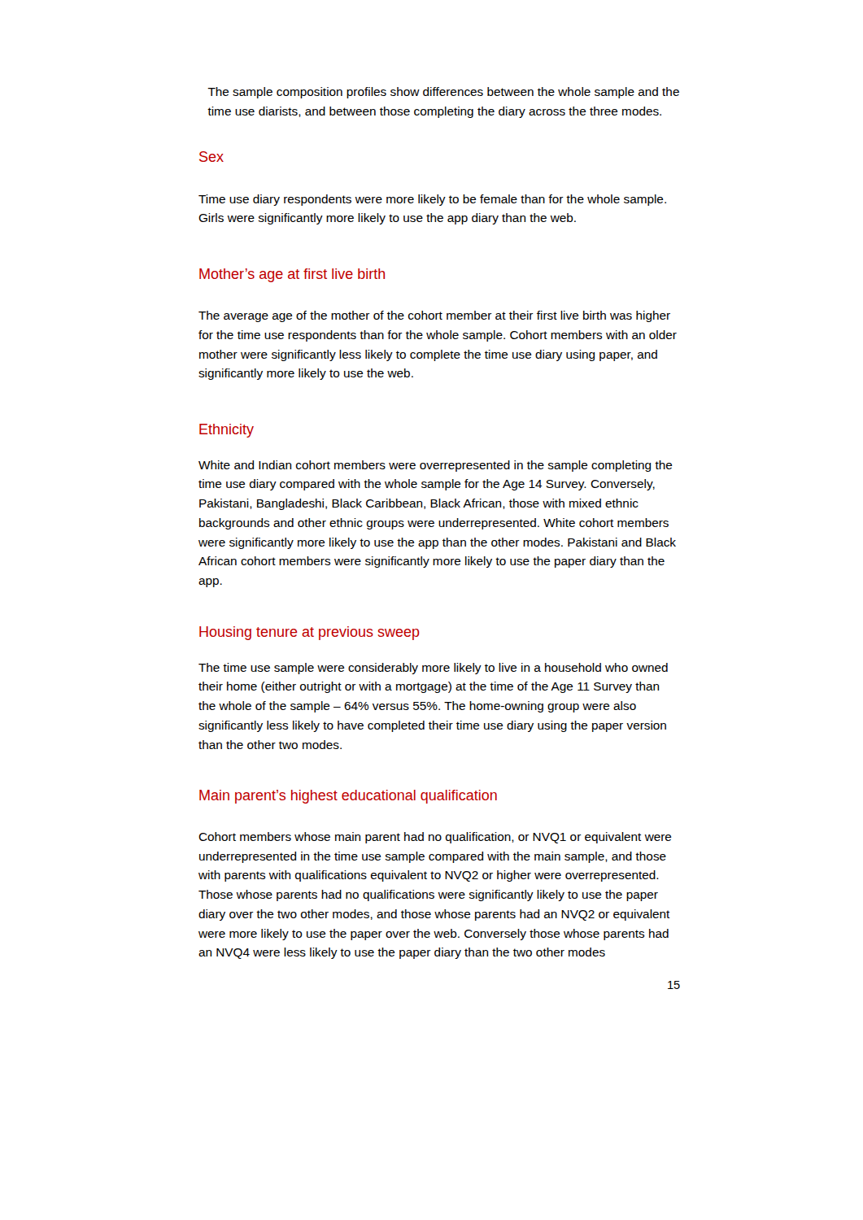The sample composition profiles show differences between the whole sample and the time use diarists, and between those completing the diary across the three modes.
Sex
Time use diary respondents were more likely to be female than for the whole sample. Girls were significantly more likely to use the app diary than the web.
Mother’s age at first live birth
The average age of the mother of the cohort member at their first live birth was higher for the time use respondents than for the whole sample. Cohort members with an older mother were significantly less likely to complete the time use diary using paper, and significantly more likely to use the web.
Ethnicity
White and Indian cohort members were overrepresented in the sample completing the time use diary compared with the whole sample for the Age 14 Survey. Conversely, Pakistani, Bangladeshi, Black Caribbean, Black African, those with mixed ethnic backgrounds and other ethnic groups were underrepresented. White cohort members were significantly more likely to use the app than the other modes. Pakistani and Black African cohort members were significantly more likely to use the paper diary than the app.
Housing tenure at previous sweep
The time use sample were considerably more likely to live in a household who owned their home (either outright or with a mortgage) at the time of the Age 11 Survey than the whole of the sample – 64% versus 55%. The home-owning group were also significantly less likely to have completed their time use diary using the paper version than the other two modes.
Main parent’s highest educational qualification
Cohort members whose main parent had no qualification, or NVQ1 or equivalent were underrepresented in the time use sample compared with the main sample, and those with parents with qualifications equivalent to NVQ2 or higher were overrepresented. Those whose parents had no qualifications were significantly likely to use the paper diary over the two other modes, and those whose parents had an NVQ2 or equivalent were more likely to use the paper over the web. Conversely those whose parents had an NVQ4 were less likely to use the paper diary than the two other modes
15